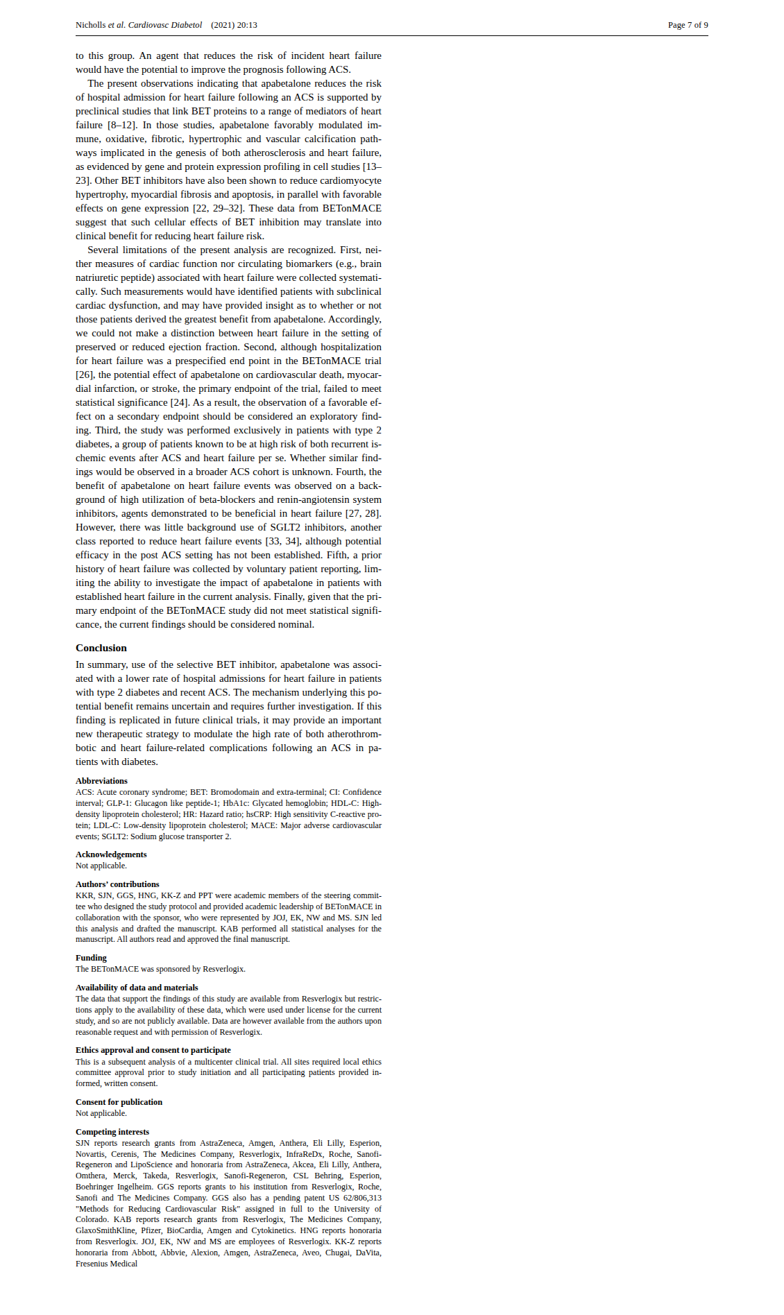Nicholls et al. Cardiovasc Diabetol (2021) 20:13
Page 7 of 9
to this group. An agent that reduces the risk of incident heart failure would have the potential to improve the prognosis following ACS.
The present observations indicating that apabetalone reduces the risk of hospital admission for heart failure following an ACS is supported by preclinical studies that link BET proteins to a range of mediators of heart failure [8–12]. In those studies, apabetalone favorably modulated immune, oxidative, fibrotic, hypertrophic and vascular calcification pathways implicated in the genesis of both atherosclerosis and heart failure, as evidenced by gene and protein expression profiling in cell studies [13–23]. Other BET inhibitors have also been shown to reduce cardiomyocyte hypertrophy, myocardial fibrosis and apoptosis, in parallel with favorable effects on gene expression [22, 29–32]. These data from BETonMACE suggest that such cellular effects of BET inhibition may translate into clinical benefit for reducing heart failure risk.
Several limitations of the present analysis are recognized. First, neither measures of cardiac function nor circulating biomarkers (e.g., brain natriuretic peptide) associated with heart failure were collected systematically. Such measurements would have identified patients with subclinical cardiac dysfunction, and may have provided insight as to whether or not those patients derived the greatest benefit from apabetalone. Accordingly, we could not make a distinction between heart failure in the setting of preserved or reduced ejection fraction. Second, although hospitalization for heart failure was a prespecified end point in the BETonMACE trial [26], the potential effect of apabetalone on cardiovascular death, myocardial infarction, or stroke, the primary endpoint of the trial, failed to meet statistical significance [24]. As a result, the observation of a favorable effect on a secondary endpoint should be considered an exploratory finding. Third, the study was performed exclusively in patients with type 2 diabetes, a group of patients known to be at high risk of both recurrent ischemic events after ACS and heart failure per se. Whether similar findings would be observed in a broader ACS cohort is unknown. Fourth, the benefit of apabetalone on heart failure events was observed on a background of high utilization of beta-blockers and renin-angiotensin system inhibitors, agents demonstrated to be beneficial in heart failure [27, 28]. However, there was little background use of SGLT2 inhibitors, another class reported to reduce heart failure events [33, 34], although potential efficacy in the post ACS setting has not been established. Fifth, a prior history of heart failure was collected by voluntary patient reporting, limiting the ability to investigate the impact of apabetalone in patients with established heart failure in the current analysis. Finally, given that the primary endpoint of the BETonMACE study did not meet statistical significance, the current findings should be considered nominal.
Conclusion
In summary, use of the selective BET inhibitor, apabetalone was associated with a lower rate of hospital admissions for heart failure in patients with type 2 diabetes and recent ACS. The mechanism underlying this potential benefit remains uncertain and requires further investigation. If this finding is replicated in future clinical trials, it may provide an important new therapeutic strategy to modulate the high rate of both atherothrombotic and heart failure-related complications following an ACS in patients with diabetes.
Abbreviations
ACS: Acute coronary syndrome; BET: Bromodomain and extra-terminal; CI: Confidence interval; GLP-1: Glucagon like peptide-1; HbA1c: Glycated hemoglobin; HDL-C: High-density lipoprotein cholesterol; HR: Hazard ratio; hsCRP: High sensitivity C-reactive protein; LDL-C: Low-density lipoprotein cholesterol; MACE: Major adverse cardiovascular events; SGLT2: Sodium glucose transporter 2.
Acknowledgements
Not applicable.
Authors’ contributions
KKR, SJN, GGS, HNG, KK-Z and PPT were academic members of the steering committee who designed the study protocol and provided academic leadership of BETonMACE in collaboration with the sponsor, who were represented by JOJ, EK, NW and MS. SJN led this analysis and drafted the manuscript. KAB performed all statistical analyses for the manuscript. All authors read and approved the final manuscript.
Funding
The BETonMACE was sponsored by Resverlogix.
Availability of data and materials
The data that support the findings of this study are available from Resverlogix but restrictions apply to the availability of these data, which were used under license for the current study, and so are not publicly available. Data are however available from the authors upon reasonable request and with permission of Resverlogix.
Ethics approval and consent to participate
This is a subsequent analysis of a multicenter clinical trial. All sites required local ethics committee approval prior to study initiation and all participating patients provided informed, written consent.
Consent for publication
Not applicable.
Competing interests
SJN reports research grants from AstraZeneca, Amgen, Anthera, Eli Lilly, Esperion, Novartis, Cerenis, The Medicines Company, Resverlogix, InfraReDx, Roche, Sanofi-Regeneron and LipoScience and honoraria from AstraZeneca, Akcea, Eli Lilly, Anthera, Omthera, Merck, Takeda, Resverlogix, Sanofi-Regeneron, CSL Behring, Esperion, Boehringer Ingelheim. GGS reports grants to his institution from Resverlogix, Roche, Sanofi and The Medicines Company. GGS also has a pending patent US 62/806,313 "Methods for Reducing Cardiovascular Risk" assigned in full to the University of Colorado. KAB reports research grants from Resverlogix, The Medicines Company, GlaxoSmithKline, Pfizer, BioCardia, Amgen and Cytokinetics. HNG reports honoraria from Resverlogix. JOJ, EK, NW and MS are employees of Resverlogix. KK-Z reports honoraria from Abbott, Abbvie, Alexion, Amgen, AstraZeneca, Aveo, Chugai, DaVita, Fresenius Medical